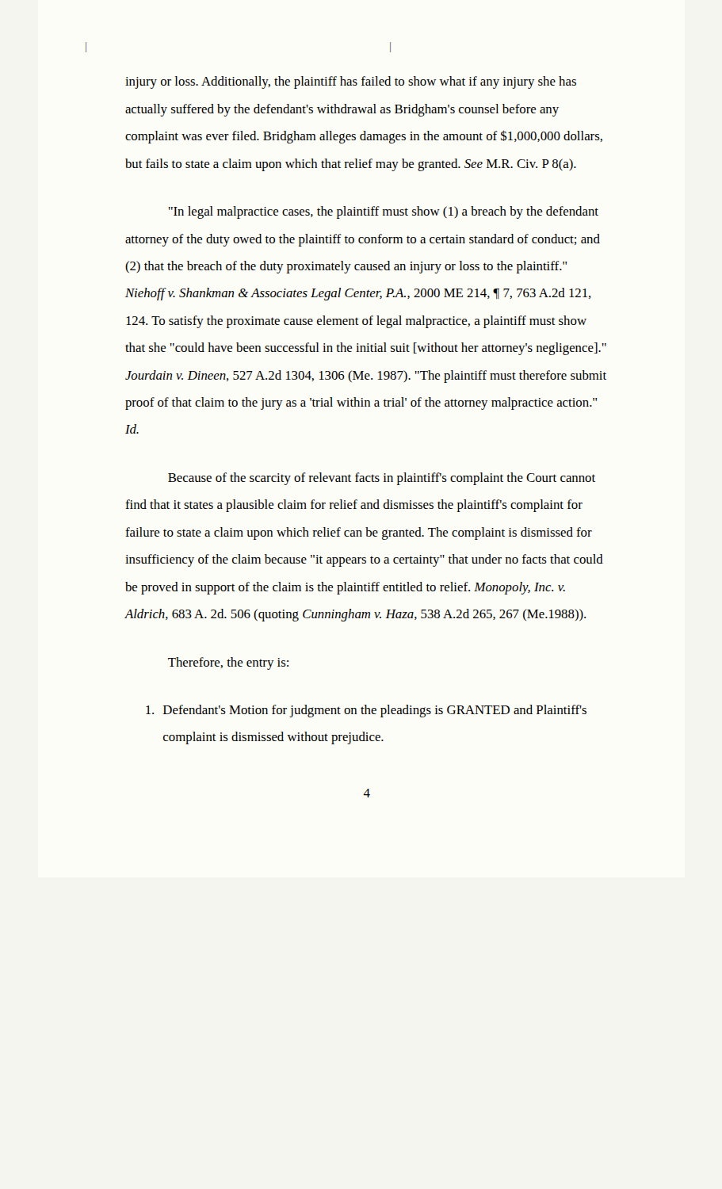| |
injury or loss. Additionally, the plaintiff has failed to show what if any injury she has actually suffered by the defendant's withdrawal as Bridgham's counsel before any complaint was ever filed. Bridgham alleges damages in the amount of $1,000,000 dollars, but fails to state a claim upon which that relief may be granted. See M.R. Civ. P 8(a).
"In legal malpractice cases, the plaintiff must show (1) a breach by the defendant attorney of the duty owed to the plaintiff to conform to a certain standard of conduct; and (2) that the breach of the duty proximately caused an injury or loss to the plaintiff." Niehoff v. Shankman & Associates Legal Center, P.A., 2000 ME 214, ¶ 7, 763 A.2d 121, 124. To satisfy the proximate cause element of legal malpractice, a plaintiff must show that she "could have been successful in the initial suit [without her attorney's negligence]." Jourdain v. Dineen, 527 A.2d 1304, 1306 (Me. 1987). "The plaintiff must therefore submit proof of that claim to the jury as a 'trial within a trial' of the attorney malpractice action." Id.
Because of the scarcity of relevant facts in plaintiff's complaint the Court cannot find that it states a plausible claim for relief and dismisses the plaintiff's complaint for failure to state a claim upon which relief can be granted. The complaint is dismissed for insufficiency of the claim because "it appears to a certainty" that under no facts that could be proved in support of the claim is the plaintiff entitled to relief. Monopoly, Inc. v. Aldrich, 683 A. 2d. 506 (quoting Cunningham v. Haza, 538 A.2d 265, 267 (Me.1988)).
Therefore, the entry is:
Defendant's Motion for judgment on the pleadings is GRANTED and Plaintiff's complaint is dismissed without prejudice.
4